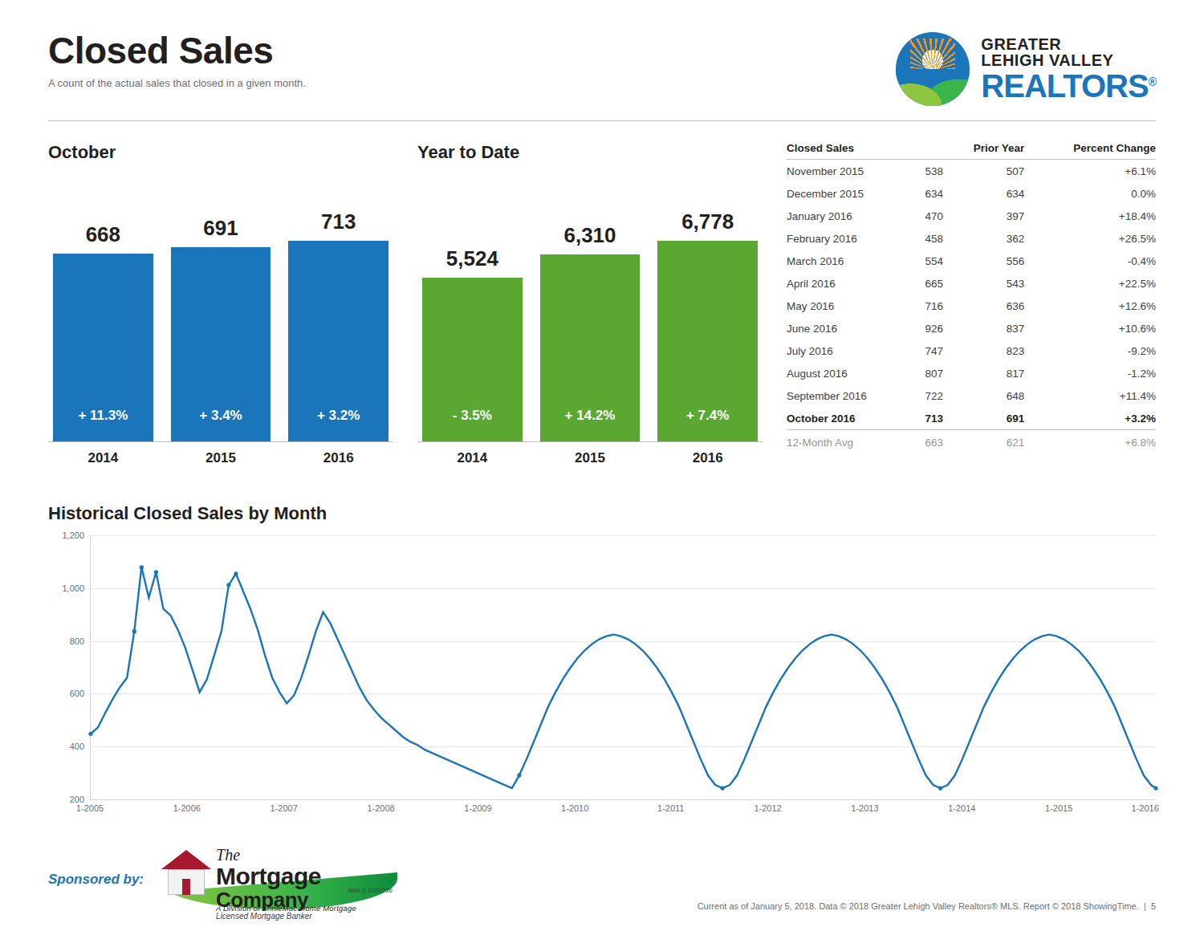Closed Sales
A count of the actual sales that closed in a given month.
GREATER LEHIGH VALLEY REALTORS®
October
668
+ 11.3%
691
+ 3.4%
713
+ 3.2%
201420152016
Year to Date
5,524
- 3.5%
6,310
+ 14.2%
6,778
+ 7.4%
201420152016
| Closed Sales | | Prior Year | Percent Change |
| --- | --- | --- | --- |
| November 2015 | 538 | 507 | +6.1% |
| December 2015 | 634 | 634 | 0.0% |
| January 2016 | 470 | 397 | +18.4% |
| February 2016 | 458 | 362 | +26.5% |
| March 2016 | 554 | 556 | -0.4% |
| April 2016 | 665 | 543 | +22.5% |
| May 2016 | 716 | 636 | +12.6% |
| June 2016 | 926 | 837 | +10.6% |
| July 2016 | 747 | 823 | -9.2% |
| August 2016 | 807 | 817 | -1.2% |
| September 2016 | 722 | 648 | +11.4% |
| October 2016 | 713 | 691 | +3.2% |
| 12-Month Avg | 663 | 621 | +6.8% |
Historical Closed Sales by Month
1,200 1,000 800 600 400 200
1-2005 1-2006 1-2007 1-2008 1-2009 1-2010 1-2011 1-2012 1-2013 1-2014 1-2015 1-2016
Sponsored by:
The
Mortgage
Company
Licensed Mortgage Banker
NMLS 1020736
A Division of AnnieMac Home Mortgage
Current as of January 5, 2018. Data © 2018 Greater Lehigh Valley Realtors® MLS. Report © 2018 ShowingTime. | 5